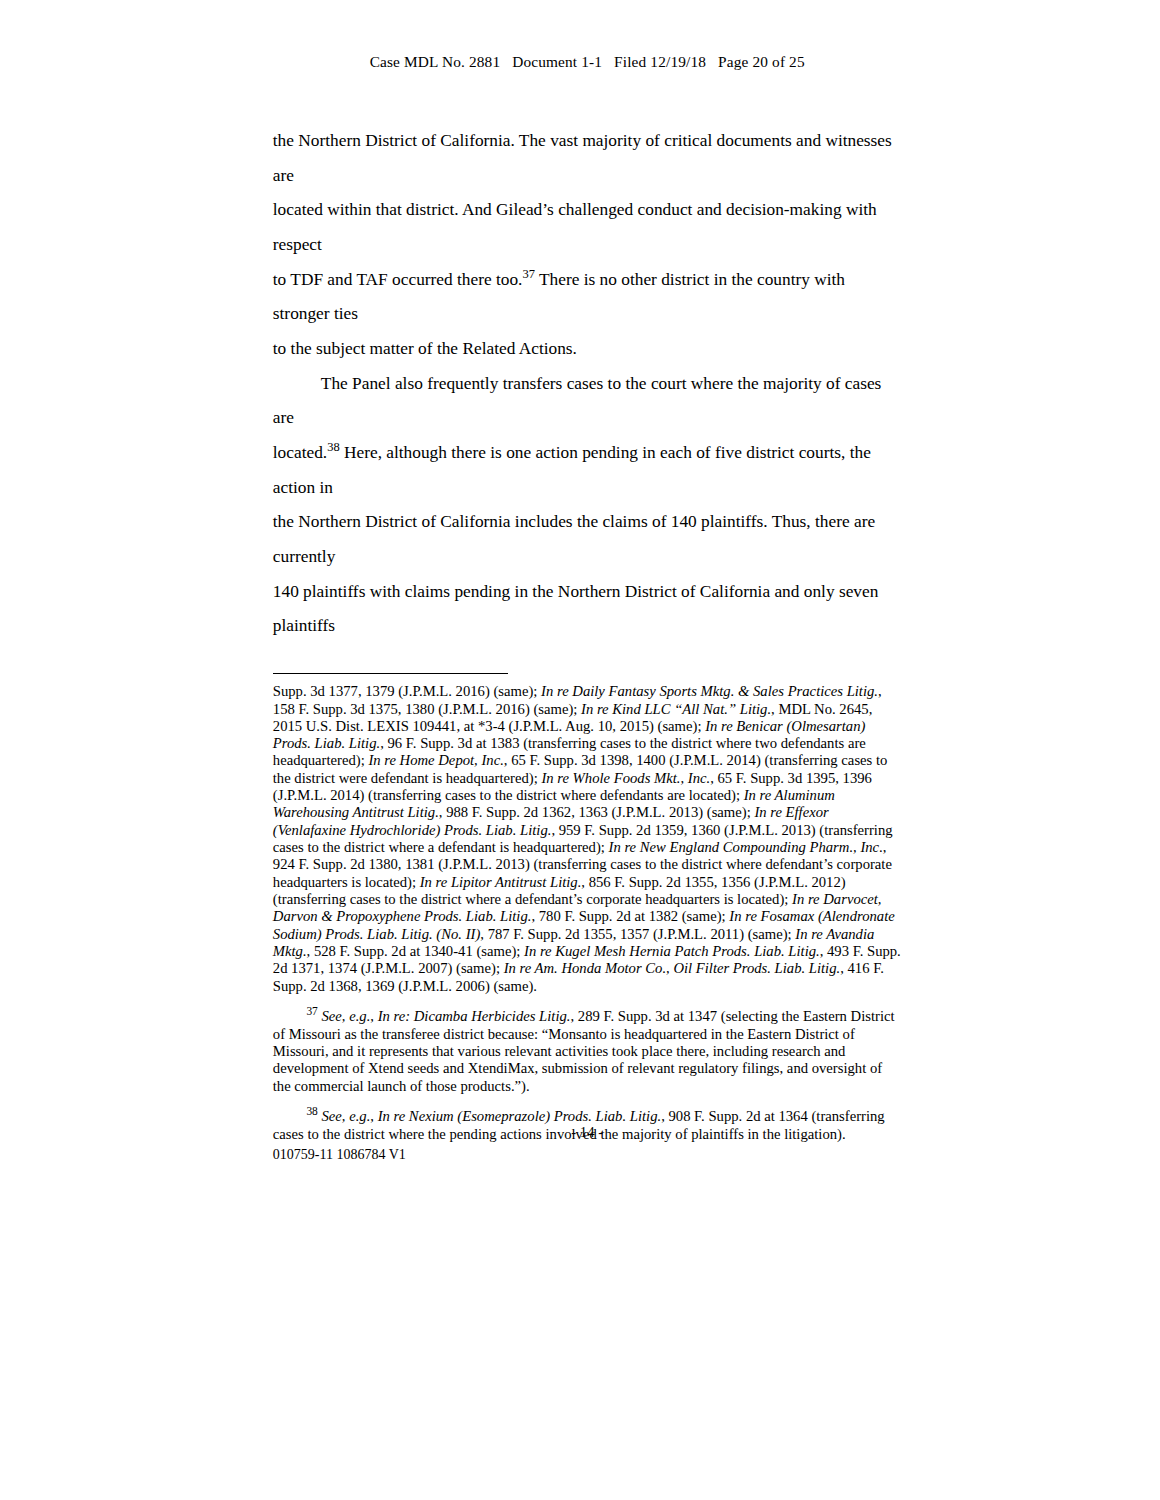Case MDL No. 2881 Document 1-1 Filed 12/19/18 Page 20 of 25
the Northern District of California. The vast majority of critical documents and witnesses are
located within that district. And Gilead’s challenged conduct and decision-making with respect
to TDF and TAF occurred there too.37 There is no other district in the country with stronger ties
to the subject matter of the Related Actions.
The Panel also frequently transfers cases to the court where the majority of cases are
located.38 Here, although there is one action pending in each of five district courts, the action in
the Northern District of California includes the claims of 140 plaintiffs. Thus, there are currently
140 plaintiffs with claims pending in the Northern District of California and only seven plaintiffs
Supp. 3d 1377, 1379 (J.P.M.L. 2016) (same); In re Daily Fantasy Sports Mktg. & Sales Practices Litig., 158 F. Supp. 3d 1375, 1380 (J.P.M.L. 2016) (same); In re Kind LLC “All Nat.” Litig., MDL No. 2645, 2015 U.S. Dist. LEXIS 109441, at *3-4 (J.P.M.L. Aug. 10, 2015) (same); In re Benicar (Olmesartan) Prods. Liab. Litig., 96 F. Supp. 3d at 1383 (transferring cases to the district where two defendants are headquartered); In re Home Depot, Inc., 65 F. Supp. 3d 1398, 1400 (J.P.M.L. 2014) (transferring cases to the district were defendant is headquartered); In re Whole Foods Mkt., Inc., 65 F. Supp. 3d 1395, 1396 (J.P.M.L. 2014) (transferring cases to the district where defendants are located); In re Aluminum Warehousing Antitrust Litig., 988 F. Supp. 2d 1362, 1363 (J.P.M.L. 2013) (same); In re Effexor (Venlafaxine Hydrochloride) Prods. Liab. Litig., 959 F. Supp. 2d 1359, 1360 (J.P.M.L. 2013) (transferring cases to the district where a defendant is headquartered); In re New England Compounding Pharm., Inc., 924 F. Supp. 2d 1380, 1381 (J.P.M.L. 2013) (transferring cases to the district where defendant’s corporate headquarters is located); In re Lipitor Antitrust Litig., 856 F. Supp. 2d 1355, 1356 (J.P.M.L. 2012) (transferring cases to the district where a defendant’s corporate headquarters is located); In re Darvocet, Darvon & Propoxyphene Prods. Liab. Litig., 780 F. Supp. 2d at 1382 (same); In re Fosamax (Alendronate Sodium) Prods. Liab. Litig. (No. II), 787 F. Supp. 2d 1355, 1357 (J.P.M.L. 2011) (same); In re Avandia Mktg., 528 F. Supp. 2d at 1340-41 (same); In re Kugel Mesh Hernia Patch Prods. Liab. Litig., 493 F. Supp. 2d 1371, 1374 (J.P.M.L. 2007) (same); In re Am. Honda Motor Co., Oil Filter Prods. Liab. Litig., 416 F. Supp. 2d 1368, 1369 (J.P.M.L. 2006) (same).
37 See, e.g., In re: Dicamba Herbicides Litig., 289 F. Supp. 3d at 1347 (selecting the Eastern District of Missouri as the transferee district because: “Monsanto is headquartered in the Eastern District of Missouri, and it represents that various relevant activities took place there, including research and development of Xtend seeds and XtendiMax, submission of relevant regulatory filings, and oversight of the commercial launch of those products.”).
38 See, e.g., In re Nexium (Esomeprazole) Prods. Liab. Litig., 908 F. Supp. 2d at 1364 (transferring cases to the district where the pending actions involved the majority of plaintiffs in the litigation).
- 14 -
010759-11 1086784 V1